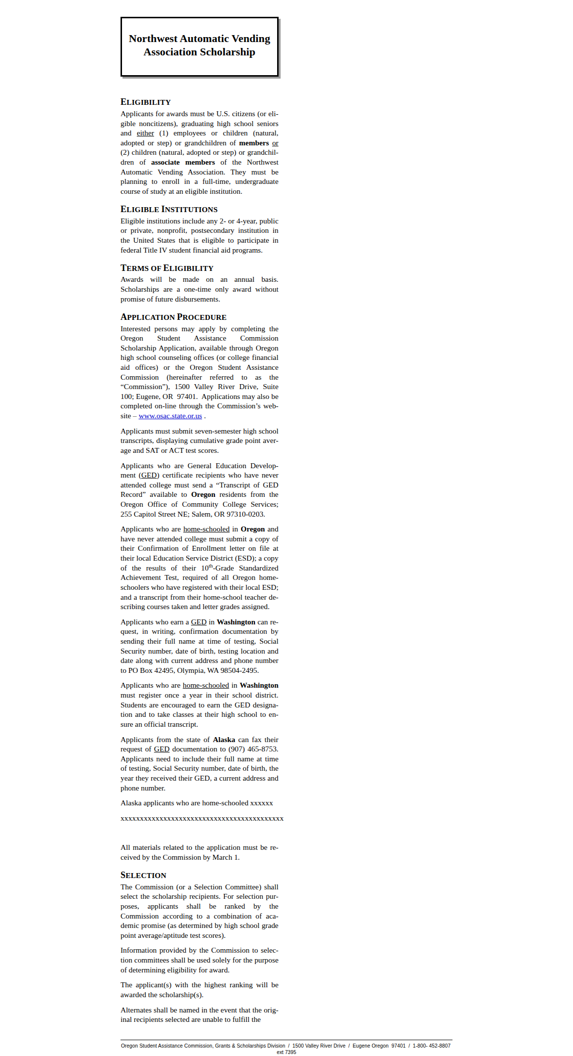Northwest Automatic Vending
Association Scholarship
ELIGIBILITY
Applicants for awards must be U.S. citizens (or eligible noncitizens), graduating high school seniors and either (1) employees or children (natural, adopted or step) or grandchildren of members or (2) children (natural, adopted or step) or grandchildren of associate members of the Northwest Automatic Vending Association. They must be planning to enroll in a full-time, undergraduate course of study at an eligible institution.
ELIGIBLE INSTITUTIONS
Eligible institutions include any 2- or 4-year, public or private, nonprofit, postsecondary institution in the United States that is eligible to participate in federal Title IV student financial aid programs.
TERMS OF ELIGIBILITY
Awards will be made on an annual basis. Scholarships are a one-time only award without promise of future disbursements.
APPLICATION PROCEDURE
Interested persons may apply by completing the Oregon Student Assistance Commission Scholarship Application, available through Oregon high school counseling offices (or college financial aid offices) or the Oregon Student Assistance Commission (hereinafter referred to as the “Commission”), 1500 Valley River Drive, Suite 100; Eugene, OR 97401. Applications may also be completed on-line through the Commission’s website – www.osac.state.or.us .
Applicants must submit seven-semester high school transcripts, displaying cumulative grade point average and SAT or ACT test scores.
Applicants who are General Education Develop-ment (GED) certificate recipients who have never attended college must send a “Transcript of GED Record” available to Oregon residents from the Oregon Office of Community College Services; 255 Capitol Street NE; Salem, OR 97310-0203.
Applicants who are home-schooled in Oregon and have never attended college must submit a copy of their Confirmation of Enrollment letter on file at their local Education Service District (ESD); a copy of the results of their 10th-Grade Standardized Achievement Test, required of all Oregon home-schoolers who have registered with their local ESD; and a transcript from their home-school teacher describing courses taken and letter grades assigned.
Applicants who earn a GED in Washington can request, in writing, confirmation documentation by sending their full name at time of testing, Social Security number, date of birth, testing location and date along with current address and phone number to PO Box 42495, Olympia, WA 98504-2495.
Applicants who are home-schooled in Washington must register once a year in their school district. Students are encouraged to earn the GED designation and to take classes at their high school to ensure an official transcript.
Applicants from the state of Alaska can fax their request of GED documentation to (907) 465-8753. Applicants need to include their full name at time of testing, Social Security number, date of birth, the year they received their GED, a current address and phone number.
Alaska applicants who are home-schooled xxxxxx
xxxxxxxxxxxxxxxxxxxxxxxxxxxxxxxxxxxxxxxxxx
All materials related to the application must be received by the Commission by March 1.
SELECTION
The Commission (or a Selection Committee) shall select the scholarship recipients. For selection purposes, applicants shall be ranked by the Commission according to a combination of academic promise (as determined by high school grade point average/aptitude test scores).
Information provided by the Commission to selection committees shall be used solely for the purpose of determining eligibility for award.
The applicant(s) with the highest ranking will be awarded the scholarship(s).
Alternates shall be named in the event that the original recipients selected are unable to fulfill the
Oregon Student Assistance Commission, Grants & Scholarships Division / 1500 Valley River Drive / Eugene Oregon 97401 / 1-800- 452-8807 ext 7395